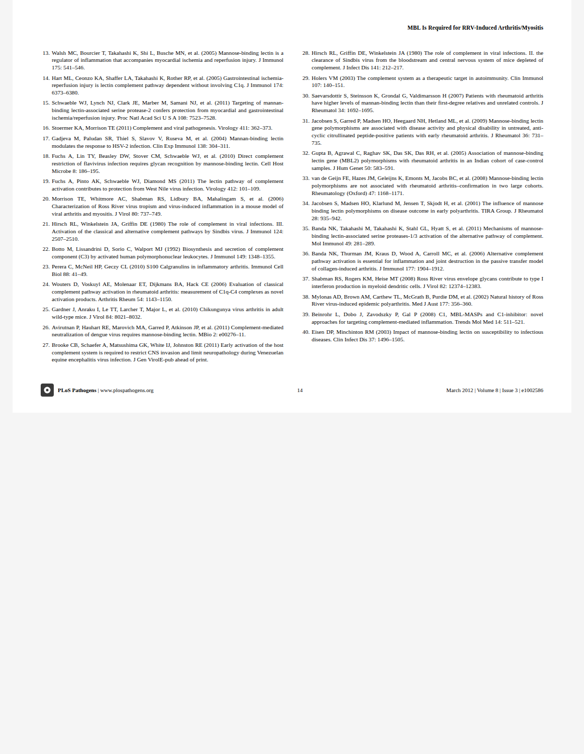MBL Is Required for RRV-Induced Arthritis/Myositis
Walsh MC, Bourcier T, Takahashi K, Shi L, Busche MN, et al. (2005) Mannose-binding lectin is a regulator of inflammation that accompanies myocardial ischemia and reperfusion injury. J Immunol 175: 541–546.
Hart ML, Ceonzo KA, Shaffer LA, Takahashi K, Rother RP, et al. (2005) Gastrointestinal ischemia-reperfusion injury is lectin complement pathway dependent without involving C1q. J Immunol 174: 6373–6380.
Schwaeble WJ, Lynch NJ, Clark JE, Marber M, Samani NJ, et al. (2011) Targeting of mannan-binding lectin-associated serine protease-2 confers protection from myocardial and gastrointestinal ischemia/reperfusion injury. Proc Natl Acad Sci U S A 108: 7523–7528.
Stoermer KA, Morrison TE (2011) Complement and viral pathogenesis. Virology 411: 362–373.
Gadjeva M, Paludan SR, Thiel S, Slavov V, Ruseva M, et al. (2004) Mannan-binding lectin modulates the response to HSV-2 infection. Clin Exp Immunol 138: 304–311.
Fuchs A, Lin TY, Beasley DW, Stover CM, Schwaeble WJ, et al. (2010) Direct complement restriction of flavivirus infection requires glycan recognition by mannose-binding lectin. Cell Host Microbe 8: 186–195.
Fuchs A, Pinto AK, Schwaeble WJ, Diamond MS (2011) The lectin pathway of complement activation contributes to protection from West Nile virus infection. Virology 412: 101–109.
Morrison TE, Whitmore AC, Shabman RS, Lidbury BA, Mahalingam S, et al. (2006) Characterization of Ross River virus tropism and virus-induced inflammation in a mouse model of viral arthritis and myositis. J Virol 80: 737–749.
Hirsch RL, Winkelstein JA, Griffin DE (1980) The role of complement in viral infections. III. Activation of the classical and alternative complement pathways by Sindbis virus. J Immunol 124: 2507–2510.
Botto M, Lissandrini D, Sorio C, Walport MJ (1992) Biosynthesis and secretion of complement component (C3) by activated human polymorphonuclear leukocytes. J Immunol 149: 1348–1355.
Perera C, McNeil HP, Geczy CL (2010) S100 Calgranulins in inflammatory arthritis. Immunol Cell Biol 88: 41–49.
Wouters D, Voskuyl AE, Molenaar ET, Dijkmans BA, Hack CE (2006) Evaluation of classical complement pathway activation in rheumatoid arthritis: measurement of C1q-C4 complexes as novel activation products. Arthritis Rheum 54: 1143–1150.
Gardner J, Anraku I, Le TT, Larcher T, Major L, et al. (2010) Chikungunya virus arthritis in adult wild-type mice. J Virol 84: 8021–8032.
Avirutnan P, Hauhart RE, Marovich MA, Garred P, Atkinson JP, et al. (2011) Complement-mediated neutralization of dengue virus requires mannose-binding lectin. MBio 2: e00276–11.
Brooke CB, Schaefer A, Matsushima GK, White IJ, Johnston RE (2011) Early activation of the host complement system is required to restrict CNS invasion and limit neuropathology during Venezuelan equine encephalitis virus infection. J Gen VirolE-pub ahead of print.
Hirsch RL, Griffin DE, Winkelstein JA (1980) The role of complement in viral infections. II. the clearance of Sindbis virus from the bloodstream and central nervous system of mice depleted of complement. J Infect Dis 141: 212–217.
Holers VM (2003) The complement system as a therapeutic target in autoimmunity. Clin Immunol 107: 140–151.
Saevarsdottir S, Steinsson K, Grondal G, Valdimarsson H (2007) Patients with rheumatoid arthritis have higher levels of mannan-binding lectin than their first-degree relatives and unrelated controls. J Rheumatol 34: 1692–1695.
Jacobsen S, Garred P, Madsen HO, Heegaard NH, Hetland ML, et al. (2009) Mannose-binding lectin gene polymorphisms are associated with disease activity and physical disability in untreated, anti-cyclic citrullinated peptide-positive patients with early rheumatoid arthritis. J Rheumatol 36: 731–735.
Gupta B, Agrawal C, Raghav SK, Das SK, Das RH, et al. (2005) Association of mannose-binding lectin gene (MBL2) polymorphisms with rheumatoid arthritis in an Indian cohort of case-control samples. J Hum Genet 50: 583–591.
van de Geijn FE, Hazes JM, Geleijns K, Emonts M, Jacobs BC, et al. (2008) Mannose-binding lectin polymorphisms are not associated with rheumatoid arthritis–confirmation in two large cohorts. Rheumatology (Oxford) 47: 1168–1171.
Jacobsen S, Madsen HO, Klarlund M, Jensen T, Skjodt H, et al. (2001) The influence of mannose binding lectin polymorphisms on disease outcome in early polyarthritis. TIRA Group. J Rheumatol 28: 935–942.
Banda NK, Takahashi M, Takahashi K, Stahl GL, Hyatt S, et al. (2011) Mechanisms of mannose-binding lectin-associated serine proteases-1/3 activation of the alternative pathway of complement. Mol Immunol 49: 281–289.
Banda NK, Thurman JM, Kraus D, Wood A, Carroll MC, et al. (2006) Alternative complement pathway activation is essential for inflammation and joint destruction in the passive transfer model of collagen-induced arthritis. J Immunol 177: 1904–1912.
Shabman RS, Rogers KM, Heise MT (2008) Ross River virus envelope glycans contribute to type I interferon production in myeloid dendritic cells. J Virol 82: 12374–12383.
Mylonas AD, Brown AM, Carthew TL, McGrath B, Purdie DM, et al. (2002) Natural history of Ross River virus-induced epidemic polyarthritis. Med J Aust 177: 356–360.
Beinrohr L, Dobo J, Zavodszky P, Gal P (2008) C1, MBL-MASPs and C1-inhibitor: novel approaches for targeting complement-mediated inflammation. Trends Mol Med 14: 511–521.
Eisen DP, Minchinton RM (2003) Impact of mannose-binding lectin on susceptibility to infectious diseases. Clin Infect Dis 37: 1496–1505.
PLoS Pathogens | www.plospathogens.org
14
March 2012 | Volume 8 | Issue 3 | e1002586